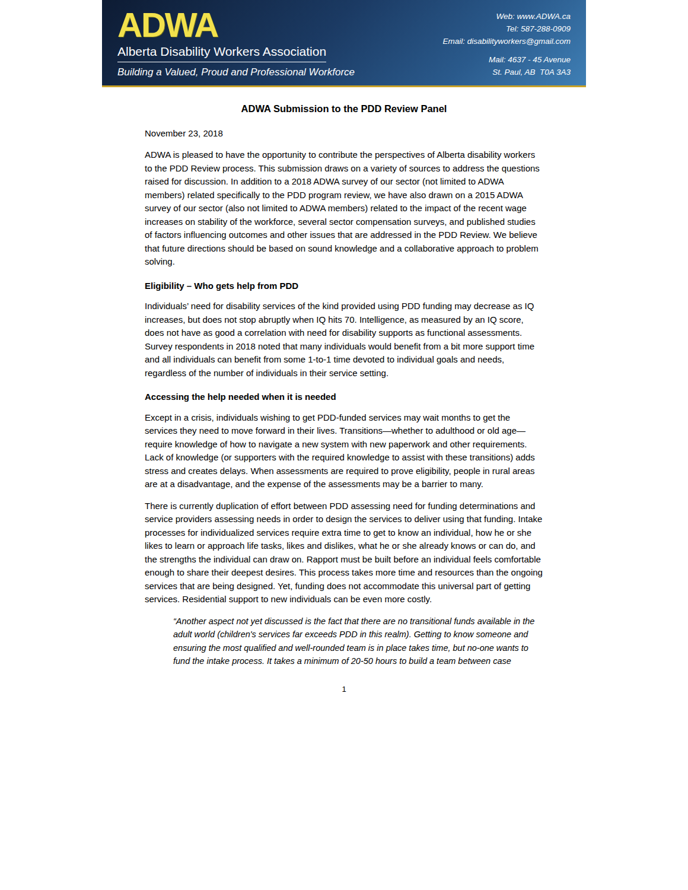ADWA
Alberta Disability Workers Association
Building a Valued, Proud and Professional Workforce
Web: www.ADWA.ca
Tel: 587-288-0909
Email: disabilityworkers@gmail.com
Mail: 4637 - 45 Avenue
St. Paul, AB T0A 3A3
ADWA Submission to the PDD Review Panel
November 23, 2018
ADWA is pleased to have the opportunity to contribute the perspectives of Alberta disability workers to the PDD Review process. This submission draws on a variety of sources to address the questions raised for discussion. In addition to a 2018 ADWA survey of our sector (not limited to ADWA members) related specifically to the PDD program review, we have also drawn on a 2015 ADWA survey of our sector (also not limited to ADWA members) related to the impact of the recent wage increases on stability of the workforce, several sector compensation surveys, and published studies of factors influencing outcomes and other issues that are addressed in the PDD Review. We believe that future directions should be based on sound knowledge and a collaborative approach to problem solving.
Eligibility – Who gets help from PDD
Individuals’ need for disability services of the kind provided using PDD funding may decrease as IQ increases, but does not stop abruptly when IQ hits 70. Intelligence, as measured by an IQ score, does not have as good a correlation with need for disability supports as functional assessments. Survey respondents in 2018 noted that many individuals would benefit from a bit more support time and all individuals can benefit from some 1-to-1 time devoted to individual goals and needs, regardless of the number of individuals in their service setting.
Accessing the help needed when it is needed
Except in a crisis, individuals wishing to get PDD-funded services may wait months to get the services they need to move forward in their lives. Transitions—whether to adulthood or old age—require knowledge of how to navigate a new system with new paperwork and other requirements. Lack of knowledge (or supporters with the required knowledge to assist with these transitions) adds stress and creates delays. When assessments are required to prove eligibility, people in rural areas are at a disadvantage, and the expense of the assessments may be a barrier to many.
There is currently duplication of effort between PDD assessing need for funding determinations and service providers assessing needs in order to design the services to deliver using that funding. Intake processes for individualized services require extra time to get to know an individual, how he or she likes to learn or approach life tasks, likes and dislikes, what he or she already knows or can do, and the strengths the individual can draw on. Rapport must be built before an individual feels comfortable enough to share their deepest desires. This process takes more time and resources than the ongoing services that are being designed. Yet, funding does not accommodate this universal part of getting services. Residential support to new individuals can be even more costly.
“Another aspect not yet discussed is the fact that there are no transitional funds available in the adult world (children's services far exceeds PDD in this realm). Getting to know someone and ensuring the most qualified and well-rounded team is in place takes time, but no-one wants to fund the intake process. It takes a minimum of 20-50 hours to build a team between case
1